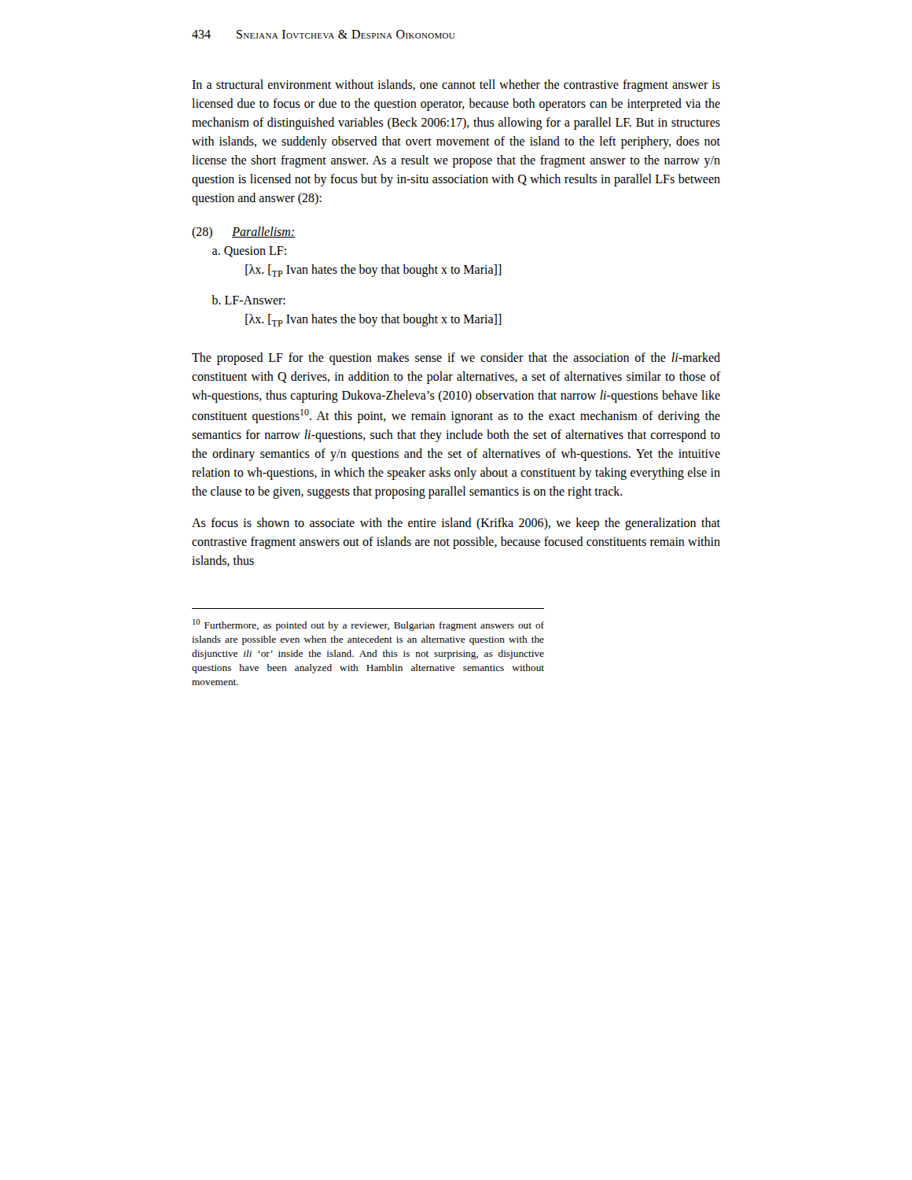434 Snejana Iovtcheva & Despina Oikonomou
In a structural environment without islands, one cannot tell whether the contrastive fragment answer is licensed due to focus or due to the question operator, because both operators can be interpreted via the mechanism of distinguished variables (Beck 2006:17), thus allowing for a parallel LF. But in structures with islands, we suddenly observed that overt movement of the island to the left periphery, does not license the short fragment answer. As a result we propose that the fragment answer to the narrow y/n question is licensed not by focus but by in-situ association with Q which results in parallel LFs between question and answer (28):
(28) Parallelism:
a. Quesion LF:
[λx. [TP Ivan hates the boy that bought x to Maria]]
b. LF-Answer:
[λx. [TP Ivan hates the boy that bought x to Maria]]
The proposed LF for the question makes sense if we consider that the association of the li-marked constituent with Q derives, in addition to the polar alternatives, a set of alternatives similar to those of wh-questions, thus capturing Dukova-Zheleva’s (2010) observation that narrow li-questions behave like constituent questions10. At this point, we remain ignorant as to the exact mechanism of deriving the semantics for narrow li-questions, such that they include both the set of alternatives that correspond to the ordinary semantics of y/n questions and the set of alternatives of wh-questions. Yet the intuitive relation to wh-questions, in which the speaker asks only about a constituent by taking everything else in the clause to be given, suggests that proposing parallel semantics is on the right track.
As focus is shown to associate with the entire island (Krifka 2006), we keep the generalization that contrastive fragment answers out of islands are not possible, because focused constituents remain within islands, thus
10 Furthermore, as pointed out by a reviewer, Bulgarian fragment answers out of islands are possible even when the antecedent is an alternative question with the disjunctive ili ‘or’ inside the island. And this is not surprising, as disjunctive questions have been analyzed with Hamblin alternative semantics without movement.